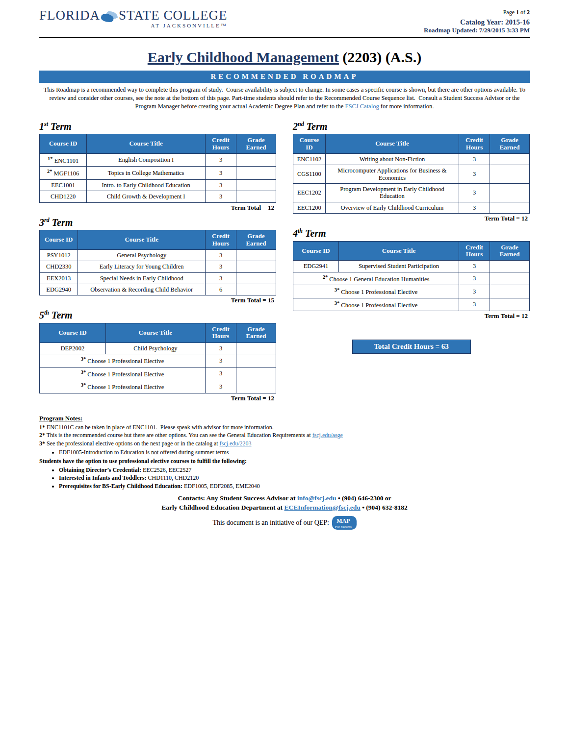FLORIDA STATE COLLEGE
AT JACKSONVILLE™
Page 1 of 2
Catalog Year: 2015-16
Roadmap Updated: 7/29/2015 3:33 PM
Early Childhood Management (2203) (A.S.)
RECOMMENDED ROADMAP
This Roadmap is a recommended way to complete this program of study. Course availability is subject to change. In some cases a specific course is shown, but there are other options available. To review and consider other courses, see the note at the bottom of this page. Part-time students should refer to the Recommended Course Sequence list. Consult a Student Success Advisor or the Program Manager before creating your actual Academic Degree Plan and refer to the FSCJ Catalog for more information.
1st Term
| Course ID | Course Title | Credit Hours | Grade Earned |
| --- | --- | --- | --- |
| 1* ENC1101 | English Composition I | 3 | |
| 2* MGF1106 | Topics in College Mathematics | 3 | |
| EEC1001 | Intro. to Early Childhood Education | 3 | |
| CHD1220 | Child Growth & Development I | 3 | |
Term Total = 12
3rd Term
| Course ID | Course Title | Credit Hours | Grade Earned |
| --- | --- | --- | --- |
| PSY1012 | General Psychology | 3 | |
| CHD2330 | Early Literacy for Young Children | 3 | |
| EEX2013 | Special Needs in Early Childhood | 3 | |
| EDG2940 | Observation & Recording Child Behavior | 6 | |
Term Total = 15
5th Term
| Course ID | Course Title | Credit Hours | Grade Earned |
| --- | --- | --- | --- |
| DEP2002 | Child Psychology | 3 | |
| 3* Choose 1 Professional Elective | 3 | |
| 3* Choose 1 Professional Elective | 3 | |
| 3* Choose 1 Professional Elective | 3 | |
Term Total = 12
2nd Term
| Course ID | Course Title | Credit Hours | Grade Earned |
| --- | --- | --- | --- |
| ENC1102 | Writing about Non-Fiction | 3 | |
| CGS1100 | Microcomputer Applications for Business & Economics | 3 | |
| EEC1202 | Program Development in Early Childhood Education | 3 | |
| EEC1200 | Overview of Early Childhood Curriculum | 3 | |
Term Total = 12
4th Term
| Course ID | Course Title | Credit Hours | Grade Earned |
| --- | --- | --- | --- |
| EDG2941 | Supervised Student Participation | 3 | |
| 2* Choose 1 General Education Humanities | 3 | |
| 3* Choose 1 Professional Elective | 3 | |
| 3* Choose 1 Professional Elective | 3 | |
Term Total = 12
Total Credit Hours = 63
Program Notes:
1* ENC1101C can be taken in place of ENC1101. Please speak with advisor for more information.
2* This is the recommended course but there are other options. You can see the General Education Requirements at fscj.edu/asge
3* See the professional elective options on the next page or in the catalog at fscj.edu/2203
EDF1005-Introduction to Education is not offered during summer terms
Students have the option to use professional elective courses to fulfill the following:
Obtaining Director’s Credential: EEC2526, EEC2527
Interested in Infants and Toddlers: CHD1110, CHD2120
Prerequisites for BS-Early Childhood Education: EDF1005, EDF2085, EME2040
Contacts: Any Student Success Advisor at info@fscj.edu • (904) 646-2300 or
Early Childhood Education Department at ECEInformation@fscj.edu • (904) 632-8182
This document is an initiative of our QEP: MAPFor Success